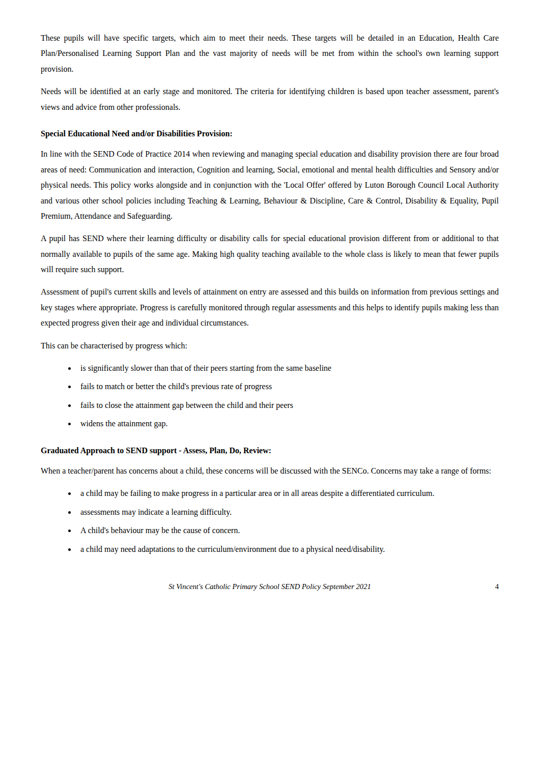These pupils will have specific targets, which aim to meet their needs. These targets will be detailed in an Education, Health Care Plan/Personalised Learning Support Plan and the vast majority of needs will be met from within the school's own learning support provision.
Needs will be identified at an early stage and monitored. The criteria for identifying children is based upon teacher assessment, parent's views and advice from other professionals.
Special Educational Need and/or Disabilities Provision:
In line with the SEND Code of Practice 2014 when reviewing and managing special education and disability provision there are four broad areas of need: Communication and interaction, Cognition and learning, Social, emotional and mental health difficulties and Sensory and/or physical needs. This policy works alongside and in conjunction with the 'Local Offer' offered by Luton Borough Council Local Authority and various other school policies including Teaching & Learning, Behaviour & Discipline, Care & Control, Disability & Equality, Pupil Premium, Attendance and Safeguarding.
A pupil has SEND where their learning difficulty or disability calls for special educational provision different from or additional to that normally available to pupils of the same age. Making high quality teaching available to the whole class is likely to mean that fewer pupils will require such support.
Assessment of pupil's current skills and levels of attainment on entry are assessed and this builds on information from previous settings and key stages where appropriate. Progress is carefully monitored through regular assessments and this helps to identify pupils making less than expected progress given their age and individual circumstances.
This can be characterised by progress which:
is significantly slower than that of their peers starting from the same baseline
fails to match or better the child's previous rate of progress
fails to close the attainment gap between the child and their peers
widens the attainment gap.
Graduated Approach to SEND support - Assess, Plan, Do, Review:
When a teacher/parent has concerns about a child, these concerns will be discussed with the SENCo. Concerns may take a range of forms:
a child may be failing to make progress in a particular area or in all areas despite a differentiated curriculum.
assessments may indicate a learning difficulty.
A child's behaviour may be the cause of concern.
a child may need adaptations to the curriculum/environment due to a physical need/disability.
St Vincent's Catholic Primary School SEND Policy September 2021 4